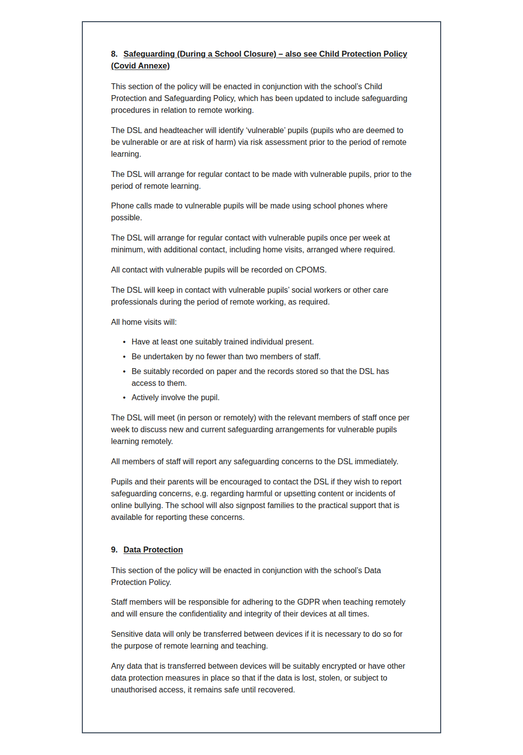8. Safeguarding (During a School Closure) – also see Child Protection Policy (Covid Annexe)
This section of the policy will be enacted in conjunction with the school’s Child Protection and Safeguarding Policy, which has been updated to include safeguarding procedures in relation to remote working.
The DSL and headteacher will identify ‘vulnerable’ pupils (pupils who are deemed to be vulnerable or are at risk of harm) via risk assessment prior to the period of remote learning.
The DSL will arrange for regular contact to be made with vulnerable pupils, prior to the period of remote learning.
Phone calls made to vulnerable pupils will be made using school phones where possible.
The DSL will arrange for regular contact with vulnerable pupils once per week at minimum, with additional contact, including home visits, arranged where required.
All contact with vulnerable pupils will be recorded on CPOMS.
The DSL will keep in contact with vulnerable pupils’ social workers or other care professionals during the period of remote working, as required.
All home visits will:
Have at least one suitably trained individual present.
Be undertaken by no fewer than two members of staff.
Be suitably recorded on paper and the records stored so that the DSL has access to them.
Actively involve the pupil.
The DSL will meet (in person or remotely) with the relevant members of staff once per week to discuss new and current safeguarding arrangements for vulnerable pupils learning remotely.
All members of staff will report any safeguarding concerns to the DSL immediately.
Pupils and their parents will be encouraged to contact the DSL if they wish to report safeguarding concerns, e.g. regarding harmful or upsetting content or incidents of online bullying. The school will also signpost families to the practical support that is available for reporting these concerns.
9. Data Protection
This section of the policy will be enacted in conjunction with the school’s Data Protection Policy.
Staff members will be responsible for adhering to the GDPR when teaching remotely and will ensure the confidentiality and integrity of their devices at all times.
Sensitive data will only be transferred between devices if it is necessary to do so for the purpose of remote learning and teaching.
Any data that is transferred between devices will be suitably encrypted or have other data protection measures in place so that if the data is lost, stolen, or subject to unauthorised access, it remains safe until recovered.